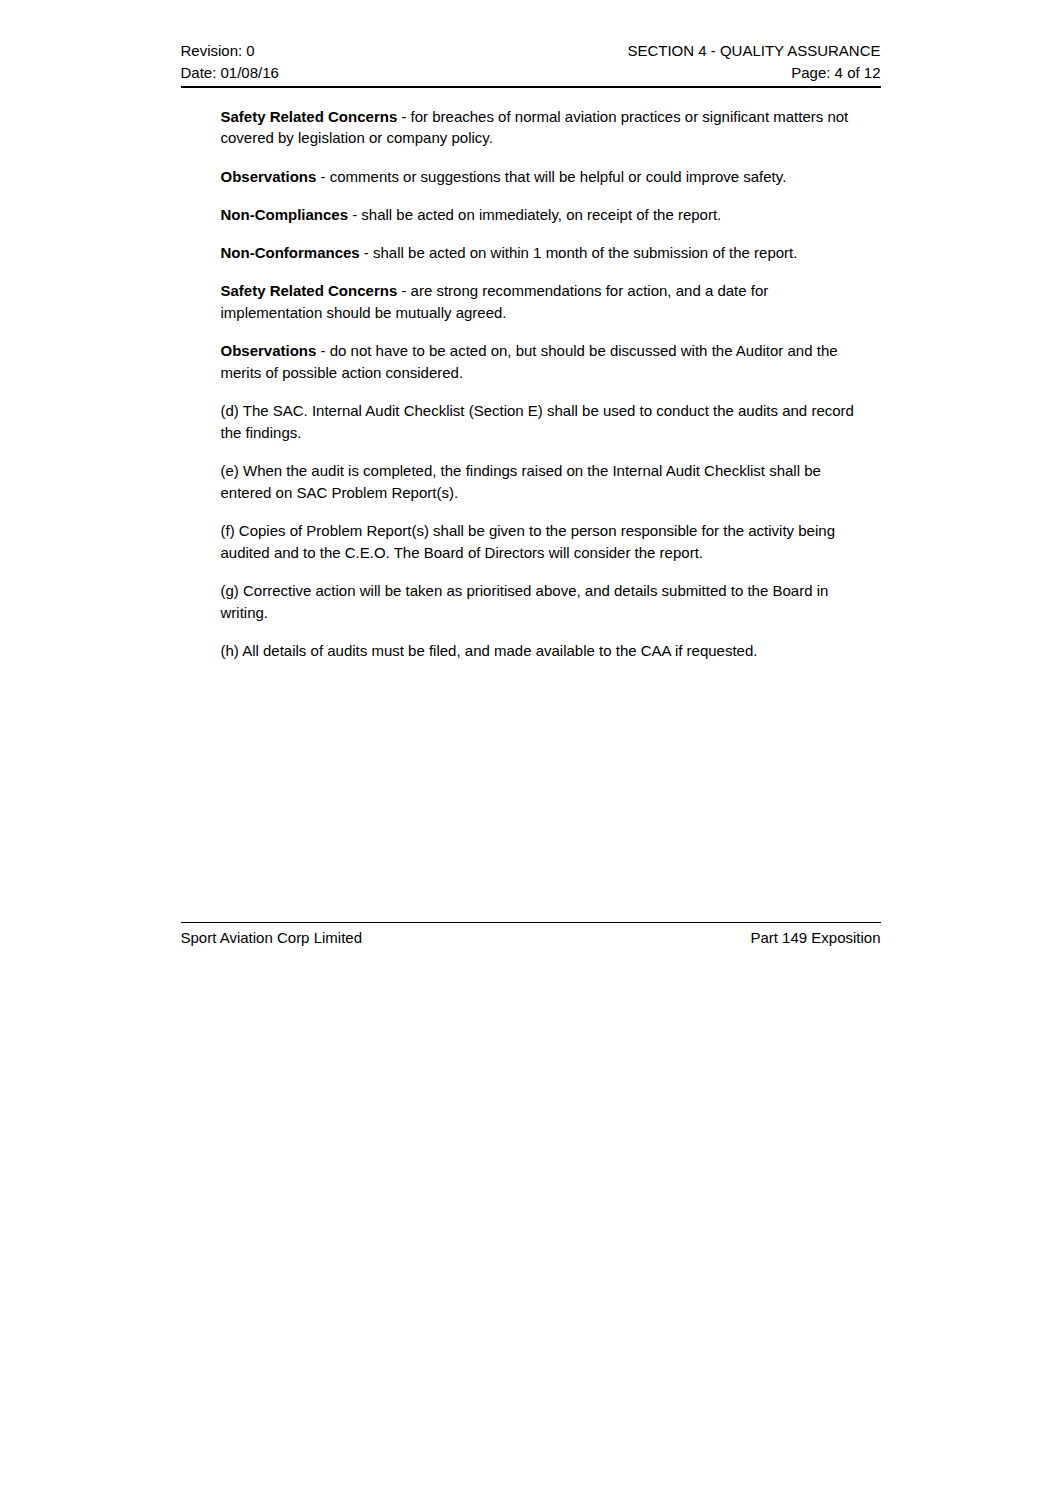Revision: 0
Date: 01/08/16
SECTION 4 - QUALITY ASSURANCE
Page: 4 of 12
Safety Related Concerns - for breaches of normal aviation practices or significant matters not covered by legislation or company policy.
Observations - comments or suggestions that will be helpful or could improve safety.
Non-Compliances - shall be acted on immediately, on receipt of the report.
Non-Conformances - shall be acted on within 1 month of the submission of the report.
Safety Related Concerns - are strong recommendations for action, and a date for implementation should be mutually agreed.
Observations - do not have to be acted on, but should be discussed with the Auditor and the merits of possible action considered.
(d) The SAC. Internal Audit Checklist (Section E) shall be used to conduct the audits and record the findings.
(e) When the audit is completed, the findings raised on the Internal Audit Checklist shall be entered on SAC Problem Report(s).
(f) Copies of Problem Report(s) shall be given to the person responsible for the activity being audited and to the C.E.O. The Board of Directors will consider the report.
(g) Corrective action will be taken as prioritised above, and details submitted to the Board in writing.
(h) All details of audits must be filed, and made available to the CAA if requested.
Sport Aviation Corp Limited
Part 149 Exposition